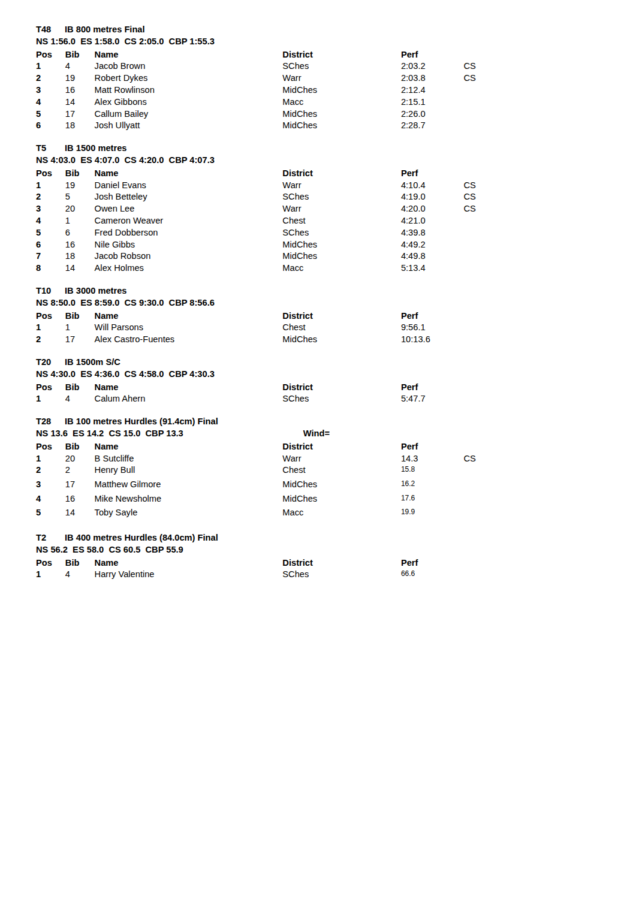T48 IB 800 metres Final
NS 1:56.0 ES 1:58.0 CS 2:05.0 CBP 1:55.3
| Pos | Bib | Name | District | Perf | |
| --- | --- | --- | --- | --- | --- |
| 1 | 4 | Jacob Brown | SChes | 2:03.2 | CS |
| 2 | 19 | Robert Dykes | Warr | 2:03.8 | CS |
| 3 | 16 | Matt Rowlinson | MidChes | 2:12.4 | |
| 4 | 14 | Alex Gibbons | Macc | 2:15.1 | |
| 5 | 17 | Callum Bailey | MidChes | 2:26.0 | |
| 6 | 18 | Josh Ullyatt | MidChes | 2:28.7 | |
T5 IB 1500 metres
NS 4:03.0 ES 4:07.0 CS 4:20.0 CBP 4:07.3
| Pos | Bib | Name | District | Perf | |
| --- | --- | --- | --- | --- | --- |
| 1 | 19 | Daniel Evans | Warr | 4:10.4 | CS |
| 2 | 5 | Josh Betteley | SChes | 4:19.0 | CS |
| 3 | 20 | Owen Lee | Warr | 4:20.0 | CS |
| 4 | 1 | Cameron Weaver | Chest | 4:21.0 | |
| 5 | 6 | Fred Dobberson | SChes | 4:39.8 | |
| 6 | 16 | Nile Gibbs | MidChes | 4:49.2 | |
| 7 | 18 | Jacob Robson | MidChes | 4:49.8 | |
| 8 | 14 | Alex Holmes | Macc | 5:13.4 | |
T10 IB 3000 metres
NS 8:50.0 ES 8:59.0 CS 9:30.0 CBP 8:56.6
| Pos | Bib | Name | District | Perf | |
| --- | --- | --- | --- | --- | --- |
| 1 | 1 | Will Parsons | Chest | 9:56.1 | |
| 2 | 17 | Alex Castro-Fuentes | MidChes | 10:13.6 | |
T20 IB 1500m S/C
NS 4:30.0 ES 4:36.0 CS 4:58.0 CBP 4:30.3
| Pos | Bib | Name | District | Perf | |
| --- | --- | --- | --- | --- | --- |
| 1 | 4 | Calum Ahern | SChes | 5:47.7 | |
T28 IB 100 metres Hurdles (91.4cm) Final
NS 13.6 ES 14.2 CS 15.0 CBP 13.3 Wind=
| Pos | Bib | Name | District | Perf | |
| --- | --- | --- | --- | --- | --- |
| 1 | 20 | B Sutcliffe | Warr | 14.3 | CS |
| 2 | 2 | Henry Bull | Chest | 15.8 | |
| 3 | 17 | Matthew Gilmore | MidChes | 16.2 | |
| 4 | 16 | Mike Newsholme | MidChes | 17.6 | |
| 5 | 14 | Toby Sayle | Macc | 19.9 | |
T2 IB 400 metres Hurdles (84.0cm) Final
NS 56.2 ES 58.0 CS 60.5 CBP 55.9
| Pos | Bib | Name | District | Perf | |
| --- | --- | --- | --- | --- | --- |
| 1 | 4 | Harry Valentine | SChes | 66.6 | |